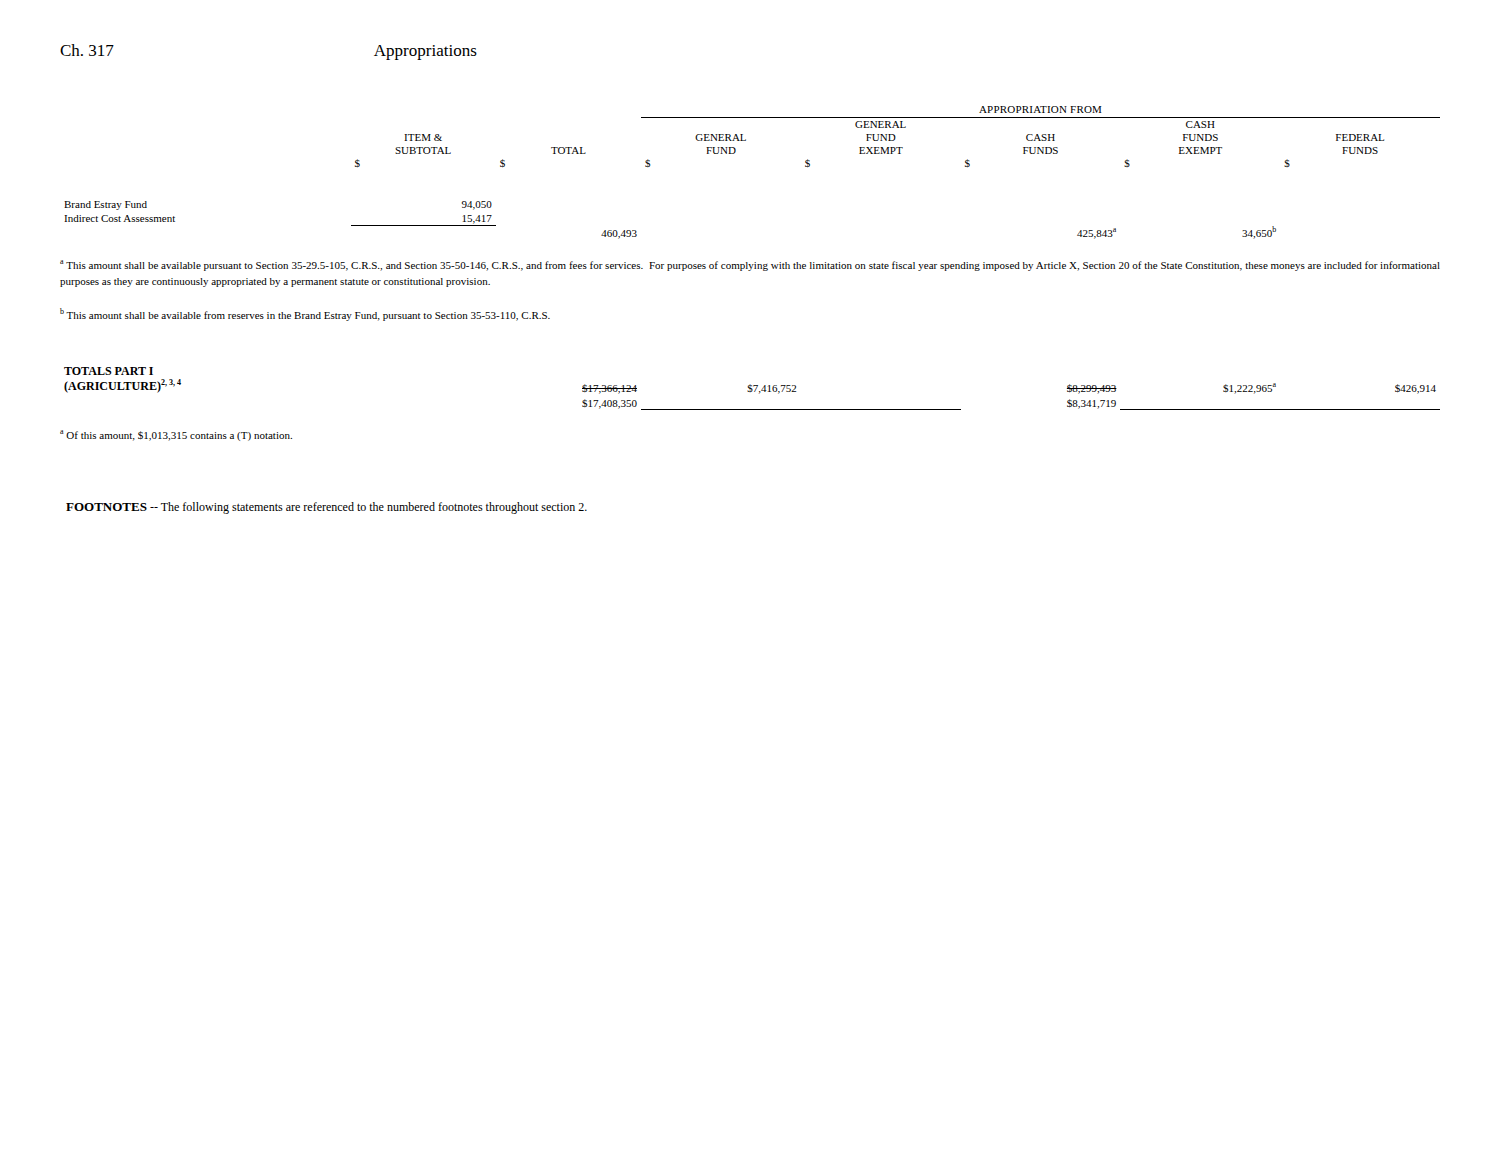Ch. 317
Appropriations
| | | | APPROPRIATION FROM |
| | ITEM & | | GENERAL | GENERAL FUND | CASH | CASH FUNDS | FEDERAL |
| | SUBTOTAL | TOTAL | FUND | EXEMPT | FUNDS | EXEMPT | FUNDS |
| | $ | $ | $ | $ | $ | $ | $ |
| Brand Estray Fund | 94,050 | | | | | | |
| Indirect Cost Assessment | 15,417 | | | | | | |
| | | 460,493 | | | 425,843 a | 34,650 b | |
a This amount shall be available pursuant to Section 35-29.5-105, C.R.S., and Section 35-50-146, C.R.S., and from fees for services. For purposes of complying with the limitation on state fiscal year spending imposed by Article X, Section 20 of the State Constitution, these moneys are included for informational purposes as they are continuously appropriated by a permanent statute or constitutional provision.
b This amount shall be available from reserves in the Brand Estray Fund, pursuant to Section 35-53-110, C.R.S.
| TOTALS PART I | | | | | | | |
| (AGRICULTURE) 2, 3, 4 | | $17,366,124 | $7,416,752 | | $8,299,493 | $1,222,965 a | $426,914 |
| | | $17,408,350 | | | $8,341,719 | | |
a Of this amount, $1,013,315 contains a (T) notation.
FOOTNOTES -- The following statements are referenced to the numbered footnotes throughout section 2.